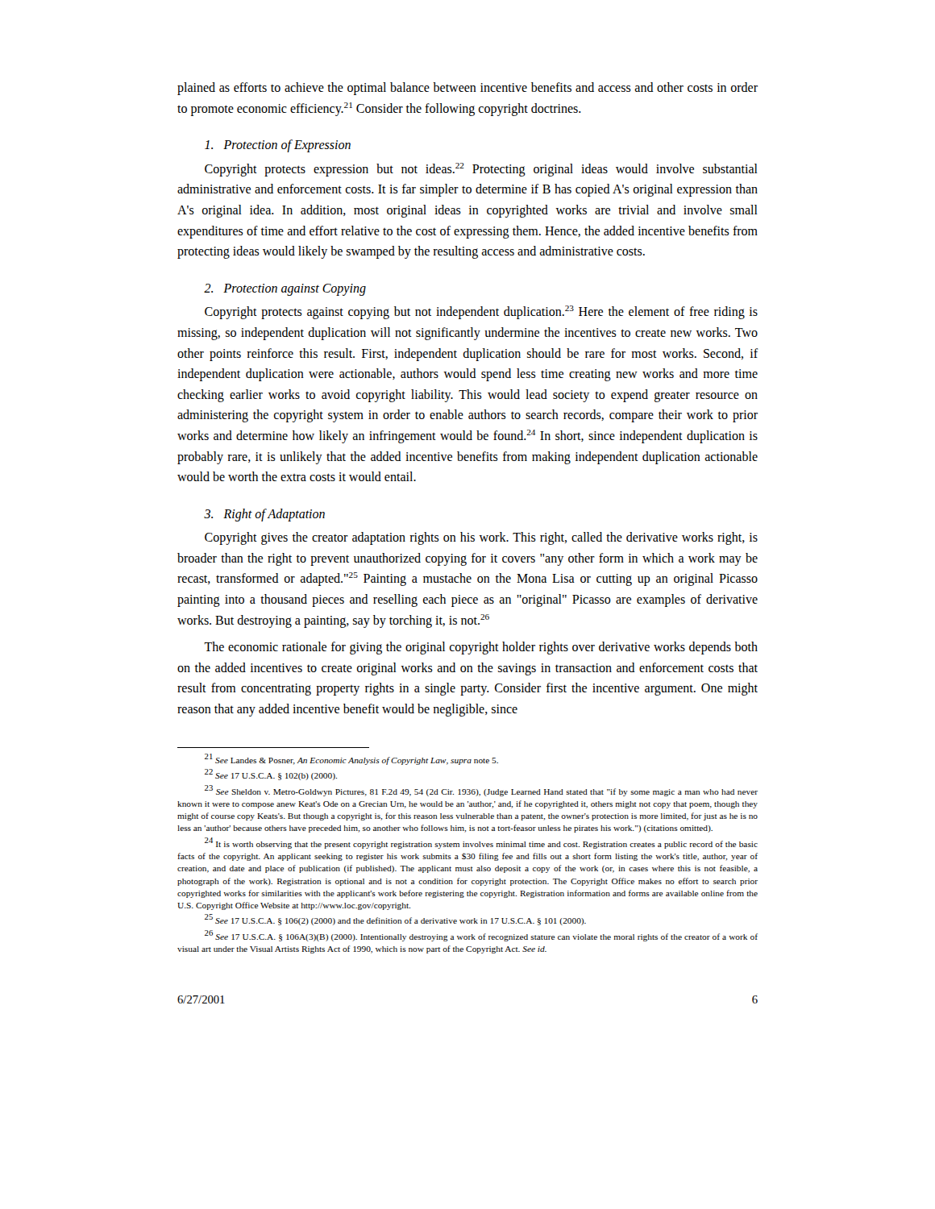plained as efforts to achieve the optimal balance between incentive benefits and access and other costs in order to promote economic efficiency.21 Consider the following copyright doctrines.
1. Protection of Expression
Copyright protects expression but not ideas.22 Protecting original ideas would involve substantial administrative and enforcement costs. It is far simpler to determine if B has copied A's original expression than A's original idea. In addition, most original ideas in copyrighted works are trivial and involve small expenditures of time and effort relative to the cost of expressing them. Hence, the added incentive benefits from protecting ideas would likely be swamped by the resulting access and administrative costs.
2. Protection against Copying
Copyright protects against copying but not independent duplication.23 Here the element of free riding is missing, so independent duplication will not significantly undermine the incentives to create new works. Two other points reinforce this result. First, independent duplication should be rare for most works. Second, if independent duplication were actionable, authors would spend less time creating new works and more time checking earlier works to avoid copyright liability. This would lead society to expend greater resource on administering the copyright system in order to enable authors to search records, compare their work to prior works and determine how likely an infringement would be found.24 In short, since independent duplication is probably rare, it is unlikely that the added incentive benefits from making independent duplication actionable would be worth the extra costs it would entail.
3. Right of Adaptation
Copyright gives the creator adaptation rights on his work. This right, called the derivative works right, is broader than the right to prevent unauthorized copying for it covers "any other form in which a work may be recast, transformed or adapted."25 Painting a mustache on the Mona Lisa or cutting up an original Picasso painting into a thousand pieces and reselling each piece as an "original" Picasso are examples of derivative works. But destroying a painting, say by torching it, is not.26
The economic rationale for giving the original copyright holder rights over derivative works depends both on the added incentives to create original works and on the savings in transaction and enforcement costs that result from concentrating property rights in a single party. Consider first the incentive argument. One might reason that any added incentive benefit would be negligible, since
21 See Landes & Posner, An Economic Analysis of Copyright Law, supra note 5.
22 See 17 U.S.C.A. § 102(b) (2000).
23 See Sheldon v. Metro-Goldwyn Pictures, 81 F.2d 49, 54 (2d Cir. 1936), (Judge Learned Hand stated that "if by some magic a man who had never known it were to compose anew Keat's Ode on a Grecian Urn, he would be an 'author,' and, if he copyrighted it, others might not copy that poem, though they might of course copy Keats's. But though a copyright is, for this reason less vulnerable than a patent, the owner's protection is more limited, for just as he is no less an 'author' because others have preceded him, so another who follows him, is not a tort-feasor unless he pirates his work.") (citations omitted).
24 It is worth observing that the present copyright registration system involves minimal time and cost. Registration creates a public record of the basic facts of the copyright. An applicant seeking to register his work submits a $30 filing fee and fills out a short form listing the work's title, author, year of creation, and date and place of publication (if published). The applicant must also deposit a copy of the work (or, in cases where this is not feasible, a photograph of the work). Registration is optional and is not a condition for copyright protection. The Copyright Office makes no effort to search prior copyrighted works for similarities with the applicant's work before registering the copyright. Registration information and forms are available online from the U.S. Copyright Office Website at http://www.loc.gov/copyright.
25 See 17 U.S.C.A. § 106(2) (2000) and the definition of a derivative work in 17 U.S.C.A. § 101 (2000).
26 See 17 U.S.C.A. § 106A(3)(B) (2000). Intentionally destroying a work of recognized stature can violate the moral rights of the creator of a work of visual art under the Visual Artists Rights Act of 1990, which is now part of the Copyright Act. See id.
6/27/2001 6